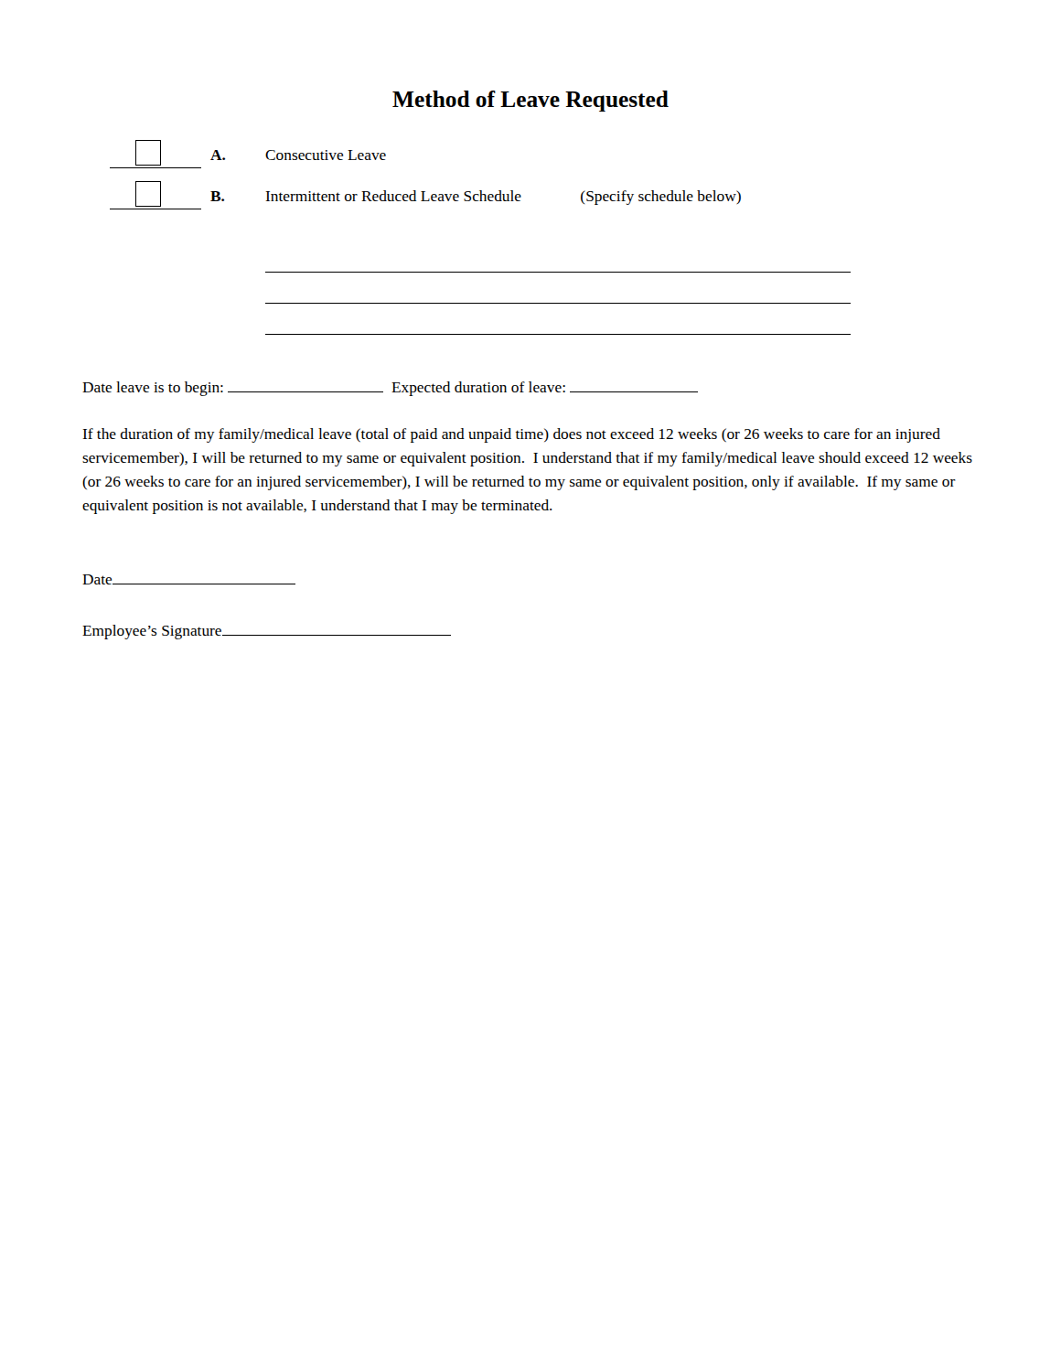Method of Leave Requested
A.
Consecutive Leave
B.
Intermittent or Reduced Leave Schedule (Specify schedule below)
Date leave is to begin: Expected duration of leave:
If the duration of my family/medical leave (total of paid and unpaid time) does not exceed 12 weeks (or 26 weeks to care for an injured servicemember), I will be returned to my same or equivalent position. I understand that if my family/medical leave should exceed 12 weeks (or 26 weeks to care for an injured servicemember), I will be returned to my same or equivalent position, only if available. If my same or equivalent position is not available, I understand that I may be terminated.
Date
Employee’s Signature